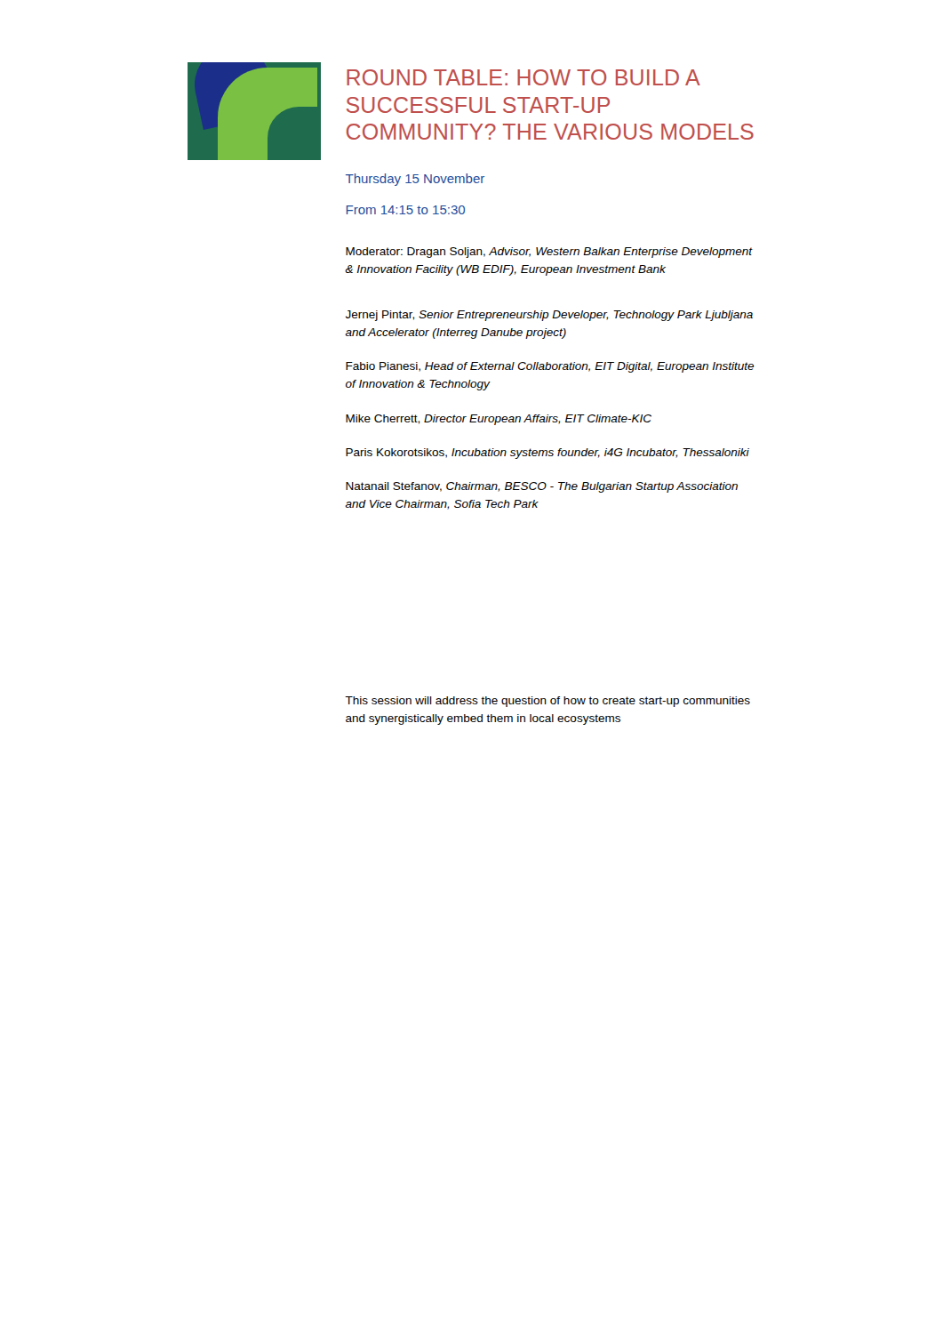ROUND TABLE: HOW TO BUILD A SUCCESSFUL START-UP COMMUNITY? THE VARIOUS MODELS
Thursday 15 November
From 14:15 to 15:30
Moderator: Dragan Soljan, Advisor, Western Balkan Enterprise Development & Innovation Facility (WB EDIF), European Investment Bank
Jernej Pintar, Senior Entrepreneurship Developer, Technology Park Ljubljana and Accelerator (Interreg Danube project)
Fabio Pianesi, Head of External Collaboration, EIT Digital, European Institute of Innovation & Technology
Mike Cherrett, Director European Affairs, EIT Climate-KIC
Paris Kokorotsikos, Incubation systems founder, i4G Incubator, Thessaloniki
Natanail Stefanov, Chairman, BESCO - The Bulgarian Startup Association and Vice Chairman, Sofia Tech Park
This session will address the question of how to create start-up communities and synergistically embed them in local ecosystems